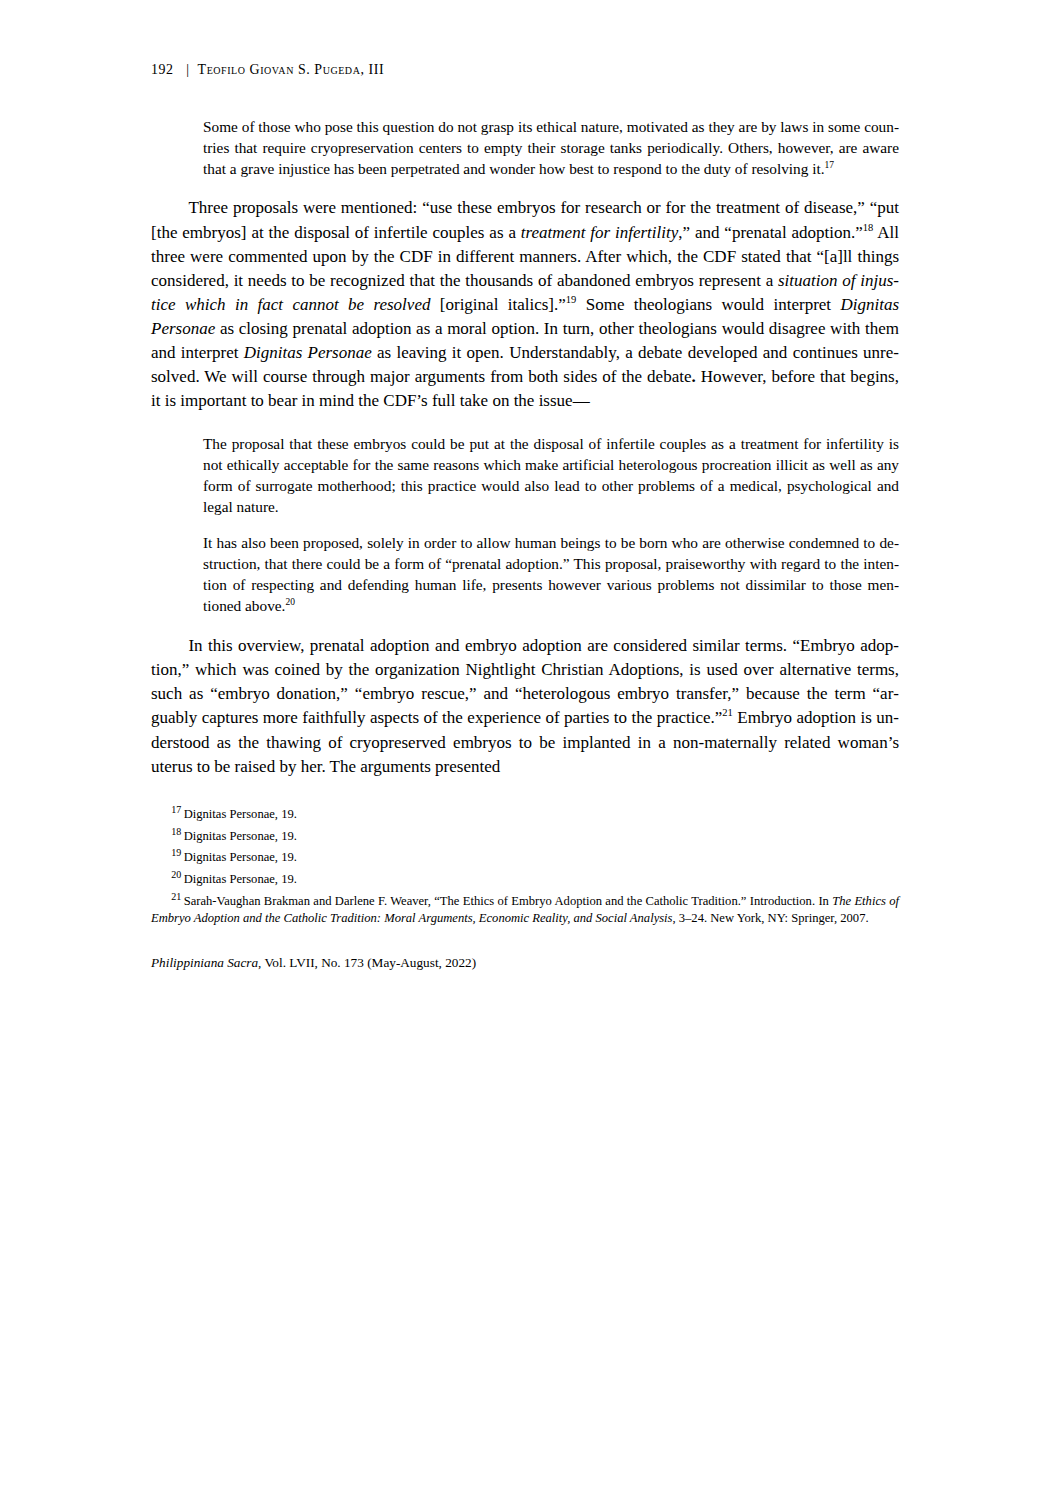192| Teofilo Giovan S. Pugeda, III
Some of those who pose this question do not grasp its ethical nature, motivated as they are by laws in some countries that require cryopreservation centers to empty their storage tanks periodically. Others, however, are aware that a grave injustice has been perpetrated and wonder how best to respond to the duty of resolving it.17
Three proposals were mentioned: “use these embryos for research or for the treatment of disease,” “put [the embryos] at the disposal of infertile couples as a treatment for infertility,” and “prenatal adoption.”18 All three were commented upon by the CDF in different manners. After which, the CDF stated that “[a]ll things considered, it needs to be recognized that the thousands of abandoned embryos represent a situation of injustice which in fact cannot be resolved [original italics].”19 Some theologians would interpret Dignitas Personae as closing prenatal adoption as a moral option. In turn, other theologians would disagree with them and interpret Dignitas Personae as leaving it open. Understandably, a debate developed and continues unresolved. We will course through major arguments from both sides of the debate. However, before that begins, it is important to bear in mind the CDF’s full take on the issue—
The proposal that these embryos could be put at the disposal of infertile couples as a treatment for infertility is not ethically acceptable for the same reasons which make artificial heterologous procreation illicit as well as any form of surrogate motherhood; this practice would also lead to other problems of a medical, psychological and legal nature.
It has also been proposed, solely in order to allow human beings to be born who are otherwise condemned to destruction, that there could be a form of “prenatal adoption.” This proposal, praiseworthy with regard to the intention of respecting and defending human life, presents however various problems not dissimilar to those mentioned above.20
In this overview, prenatal adoption and embryo adoption are considered similar terms. “Embryo adoption,” which was coined by the organization Nightlight Christian Adoptions, is used over alternative terms, such as “embryo donation,” “embryo rescue,” and “heterologous embryo transfer,” because the term “arguably captures more faithfully aspects of the experience of parties to the practice.”21 Embryo adoption is understood as the thawing of cryopreserved embryos to be implanted in a non-maternally related woman’s uterus to be raised by her. The arguments presented
17 Dignitas Personae, 19.
18 Dignitas Personae, 19.
19 Dignitas Personae, 19.
20 Dignitas Personae, 19.
21 Sarah-Vaughan Brakman and Darlene F. Weaver, “The Ethics of Embryo Adoption and the Catholic Tradition.” Introduction. In The Ethics of Embryo Adoption and the Catholic Tradition: Moral Arguments, Economic Reality, and Social Analysis, 3–24. New York, NY: Springer, 2007.
Philippiniana Sacra, Vol. LVII, No. 173 (May-August, 2022)